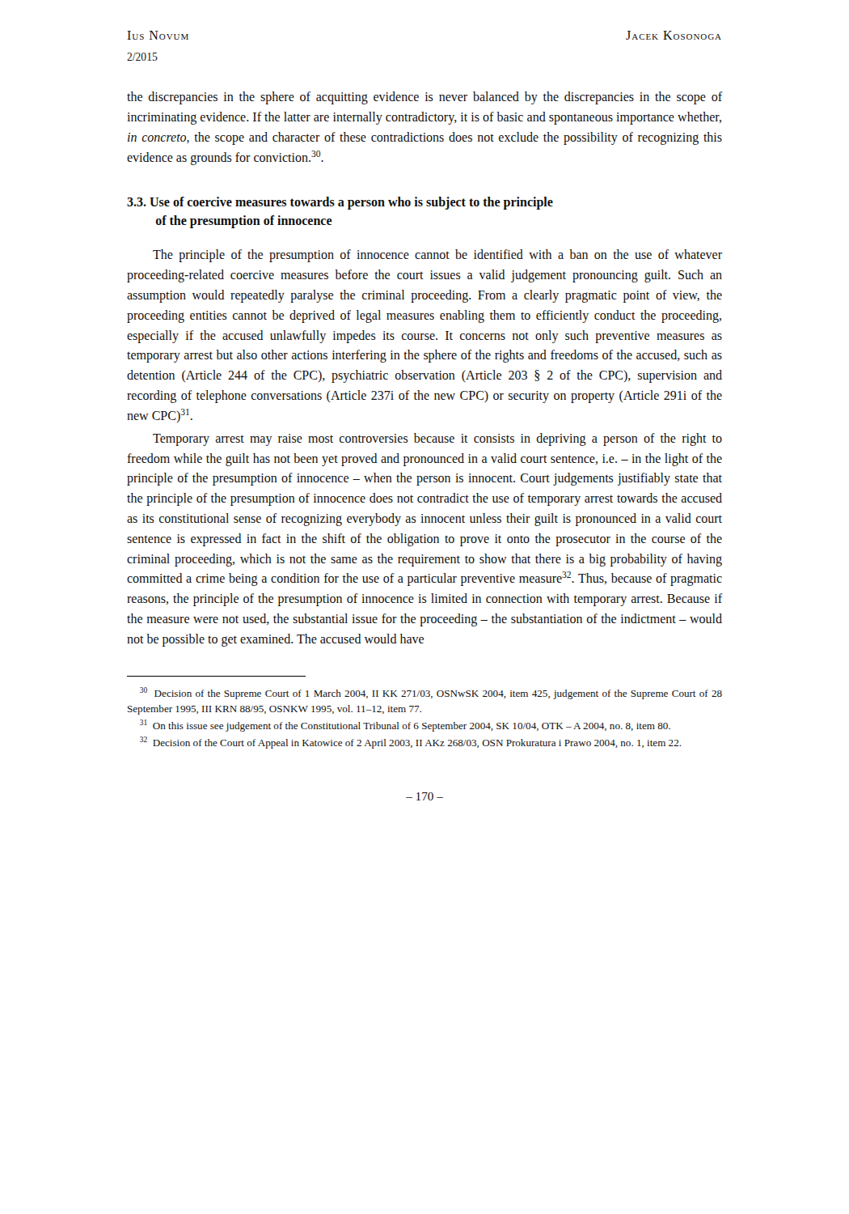Ius Novum Jacek Kosonoga
2/2015
the discrepancies in the sphere of acquitting evidence is never balanced by the discrepancies in the scope of incriminating evidence. If the latter are internally contradictory, it is of basic and spontaneous importance whether, in concreto, the scope and character of these contradictions does not exclude the possibility of recognizing this evidence as grounds for conviction.30.
3.3. Use of coercive measures towards a person who is subject to the principle of the presumption of innocence
The principle of the presumption of innocence cannot be identified with a ban on the use of whatever proceeding-related coercive measures before the court issues a valid judgement pronouncing guilt. Such an assumption would repeatedly paralyse the criminal proceeding. From a clearly pragmatic point of view, the proceeding entities cannot be deprived of legal measures enabling them to efficiently conduct the proceeding, especially if the accused unlawfully impedes its course. It concerns not only such preventive measures as temporary arrest but also other actions interfering in the sphere of the rights and freedoms of the accused, such as detention (Article 244 of the CPC), psychiatric observation (Article 203 § 2 of the CPC), supervision and recording of telephone conversations (Article 237i of the new CPC) or security on property (Article 291i of the new CPC)31.
Temporary arrest may raise most controversies because it consists in depriving a person of the right to freedom while the guilt has not been yet proved and pronounced in a valid court sentence, i.e. – in the light of the principle of the presumption of innocence – when the person is innocent. Court judgements justifiably state that the principle of the presumption of innocence does not contradict the use of temporary arrest towards the accused as its constitutional sense of recognizing everybody as innocent unless their guilt is pronounced in a valid court sentence is expressed in fact in the shift of the obligation to prove it onto the prosecutor in the course of the criminal proceeding, which is not the same as the requirement to show that there is a big probability of having committed a crime being a condition for the use of a particular preventive measure32. Thus, because of pragmatic reasons, the principle of the presumption of innocence is limited in connection with temporary arrest. Because if the measure were not used, the substantial issue for the proceeding – the substantiation of the indictment – would not be possible to get examined. The accused would have
30 Decision of the Supreme Court of 1 March 2004, II KK 271/03, OSNwSK 2004, item 425, judgement of the Supreme Court of 28 September 1995, III KRN 88/95, OSNKW 1995, vol. 11–12, item 77.
31 On this issue see judgement of the Constitutional Tribunal of 6 September 2004, SK 10/04, OTK – A 2004, no. 8, item 80.
32 Decision of the Court of Appeal in Katowice of 2 April 2003, II AKz 268/03, OSN Prokuratura i Prawo 2004, no. 1, item 22.
– 170 –